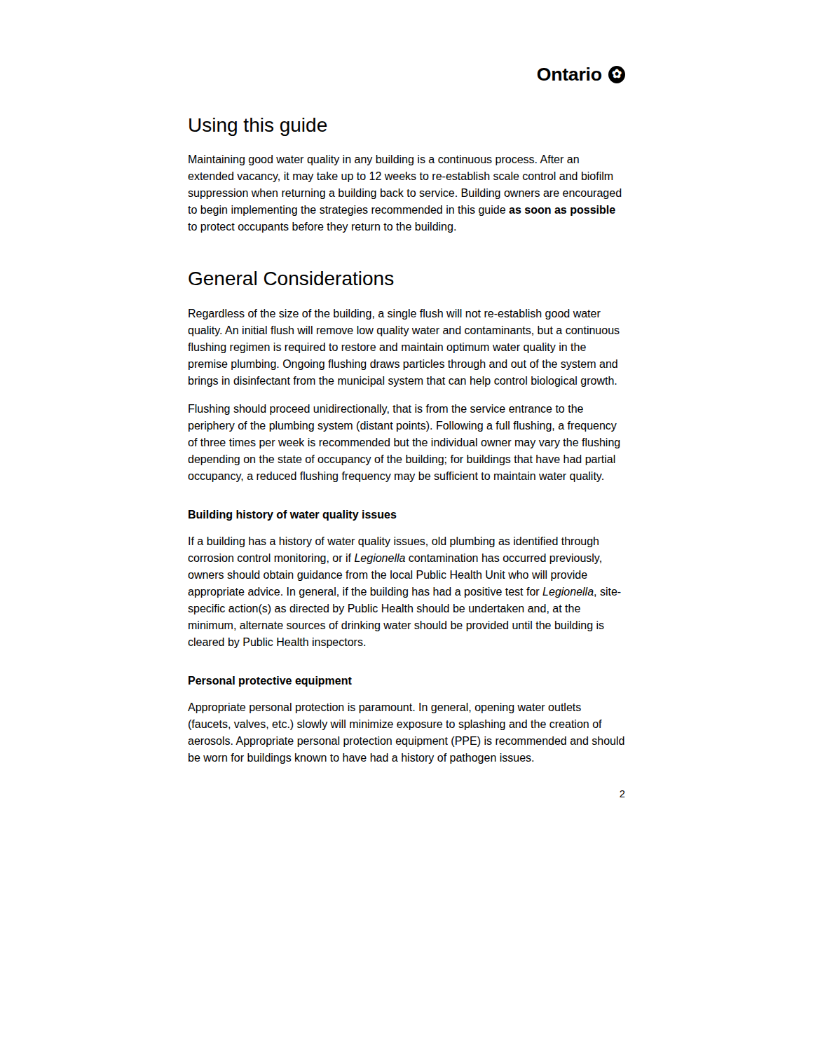Ontario✿
Using this guide
Maintaining good water quality in any building is a continuous process. After an extended vacancy, it may take up to 12 weeks to re-establish scale control and biofilm suppression when returning a building back to service. Building owners are encouraged to begin implementing the strategies recommended in this guide as soon as possible to protect occupants before they return to the building.
General Considerations
Regardless of the size of the building, a single flush will not re-establish good water quality. An initial flush will remove low quality water and contaminants, but a continuous flushing regimen is required to restore and maintain optimum water quality in the premise plumbing. Ongoing flushing draws particles through and out of the system and brings in disinfectant from the municipal system that can help control biological growth.
Flushing should proceed unidirectionally, that is from the service entrance to the periphery of the plumbing system (distant points). Following a full flushing, a frequency of three times per week is recommended but the individual owner may vary the flushing depending on the state of occupancy of the building; for buildings that have had partial occupancy, a reduced flushing frequency may be sufficient to maintain water quality.
Building history of water quality issues
If a building has a history of water quality issues, old plumbing as identified through corrosion control monitoring, or if Legionella contamination has occurred previously, owners should obtain guidance from the local Public Health Unit who will provide appropriate advice. In general, if the building has had a positive test for Legionella, site-specific action(s) as directed by Public Health should be undertaken and, at the minimum, alternate sources of drinking water should be provided until the building is cleared by Public Health inspectors.
Personal protective equipment
Appropriate personal protection is paramount. In general, opening water outlets (faucets, valves, etc.) slowly will minimize exposure to splashing and the creation of aerosols. Appropriate personal protection equipment (PPE) is recommended and should be worn for buildings known to have had a history of pathogen issues.
2